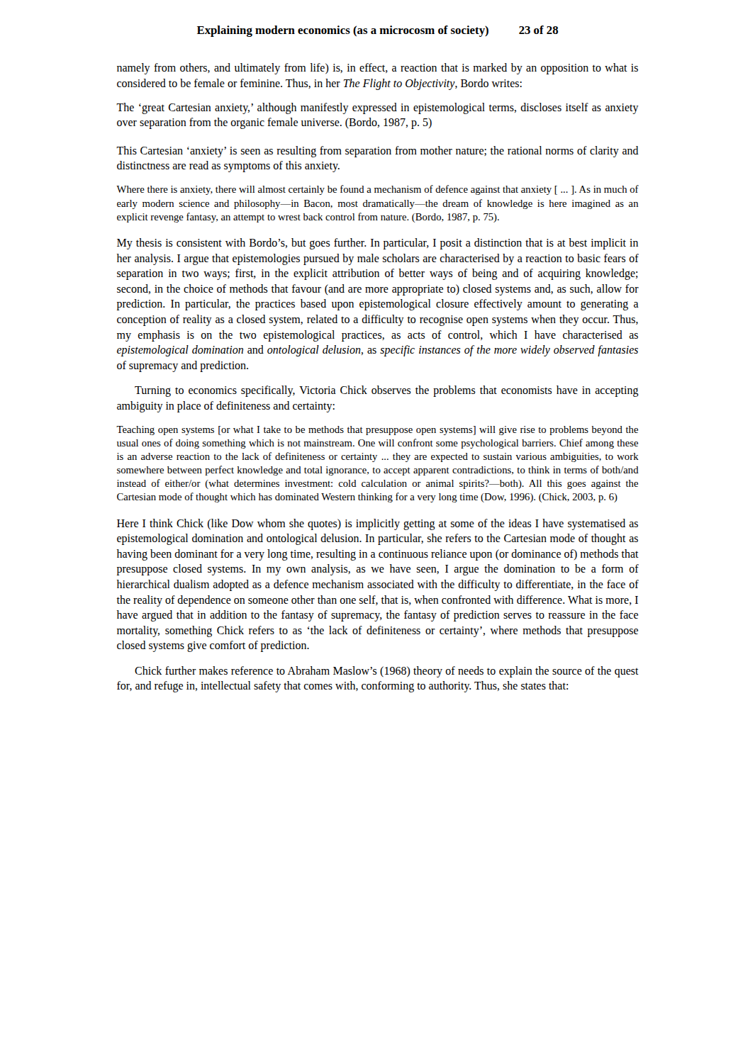Explaining modern economics (as a microcosm of society) 23 of 28
namely from others, and ultimately from life) is, in effect, a reaction that is marked by an opposition to what is considered to be female or feminine. Thus, in her The Flight to Objectivity, Bordo writes:
The ‘great Cartesian anxiety,’ although manifestly expressed in epistemological terms, discloses itself as anxiety over separation from the organic female universe. (Bordo, 1987, p. 5)
This Cartesian ‘anxiety’ is seen as resulting from separation from mother nature; the rational norms of clarity and distinctness are read as symptoms of this anxiety.
Where there is anxiety, there will almost certainly be found a mechanism of defence against that anxiety [ ... ]. As in much of early modern science and philosophy—in Bacon, most dramatically—the dream of knowledge is here imagined as an explicit revenge fantasy, an attempt to wrest back control from nature. (Bordo, 1987, p. 75).
My thesis is consistent with Bordo’s, but goes further. In particular, I posit a distinction that is at best implicit in her analysis. I argue that epistemologies pursued by male scholars are characterised by a reaction to basic fears of separation in two ways; first, in the explicit attribution of better ways of being and of acquiring knowledge; second, in the choice of methods that favour (and are more appropriate to) closed systems and, as such, allow for prediction. In particular, the practices based upon epistemological closure effectively amount to generating a conception of reality as a closed system, related to a difficulty to recognise open systems when they occur. Thus, my emphasis is on the two epistemological practices, as acts of control, which I have characterised as epistemological domination and ontological delusion, as specific instances of the more widely observed fantasies of supremacy and prediction.
Turning to economics specifically, Victoria Chick observes the problems that economists have in accepting ambiguity in place of definiteness and certainty:
Teaching open systems [or what I take to be methods that presuppose open systems] will give rise to problems beyond the usual ones of doing something which is not mainstream. One will confront some psychological barriers. Chief among these is an adverse reaction to the lack of definiteness or certainty ... they are expected to sustain various ambiguities, to work somewhere between perfect knowledge and total ignorance, to accept apparent contradictions, to think in terms of both/and instead of either/or (what determines investment: cold calculation or animal spirits?—both). All this goes against the Cartesian mode of thought which has dominated Western thinking for a very long time (Dow, 1996). (Chick, 2003, p. 6)
Here I think Chick (like Dow whom she quotes) is implicitly getting at some of the ideas I have systematised as epistemological domination and ontological delusion. In particular, she refers to the Cartesian mode of thought as having been dominant for a very long time, resulting in a continuous reliance upon (or dominance of) methods that presuppose closed systems. In my own analysis, as we have seen, I argue the domination to be a form of hierarchical dualism adopted as a defence mechanism associated with the difficulty to differentiate, in the face of the reality of dependence on someone other than one self, that is, when confronted with difference. What is more, I have argued that in addition to the fantasy of supremacy, the fantasy of prediction serves to reassure in the face mortality, something Chick refers to as ‘the lack of definiteness or certainty’, where methods that presuppose closed systems give comfort of prediction.
Chick further makes reference to Abraham Maslow’s (1968) theory of needs to explain the source of the quest for, and refuge in, intellectual safety that comes with, conforming to authority. Thus, she states that: